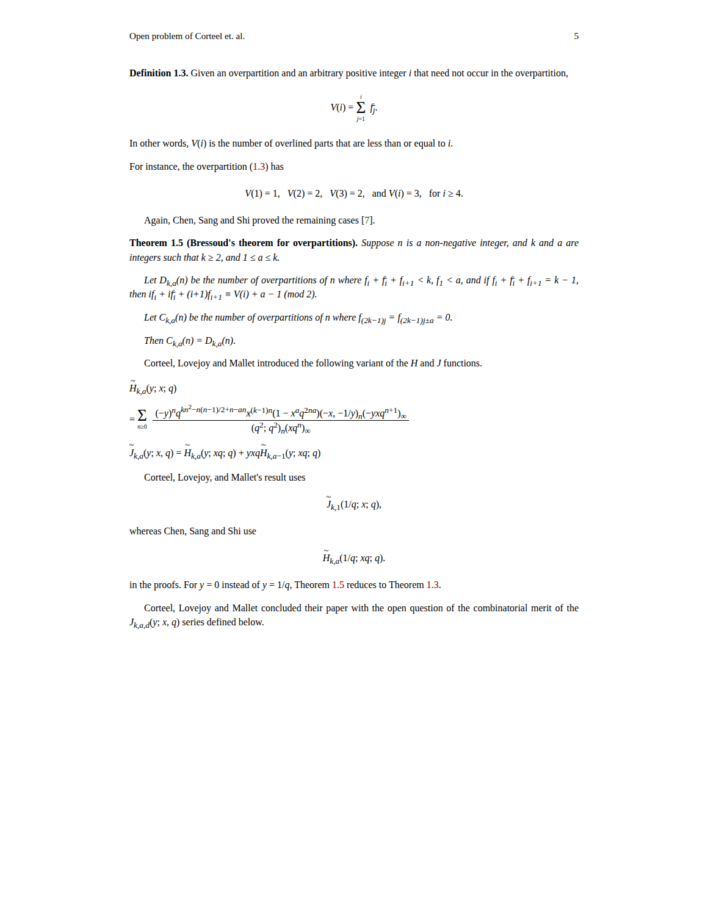Open problem of Corteel et. al. 5
Definition 1.3. Given an overpartition and an arbitrary positive integer i that need not occur in the overpartition,
V(i) = i Σ j=1 fj.
In other words, V(i) is the number of overlined parts that are less than or equal to i.
For instance, the overpartition (1.3) has
V(1) = 1, V(2) = 2, V(3) = 2, and V(i) = 3, for i ≥ 4.
Again, Chen, Sang and Shi proved the remaining cases [7].
Theorem 1.5 (Bressoud's theorem for overpartitions). Suppose n is a non-negative integer, and k and a are integers such that k ≥ 2, and 1 ≤ a ≤ k.
Let Dk,a(n) be the number of overpartitions of n where fi + fi + fi+1 < k, f1 < a, and if fi + fi + fi+1 = k − 1, then ifi + ifi + (i+1)fi+1 ≡ V(i) + a − 1 (mod 2).
Let Ck,a(n) be the number of overpartitions of n where f(2k−1)j = f(2k−1)j±a = 0.
Then Ck,a(n) = Dk,a(n).
Corteel, Lovejoy and Mallet introduced the following variant of the H and J functions.
~Hk,a(y; x; q)
= Σ n≥0 (−y)nqkn2−n(n−1)/2+n−anx(k−1)n(1 − xaq2na)(−x, −1/y)n(−yxqn+1)∞ (q2; q2)n(xqn)∞
~Jk,a(y; x, q) = ~Hk,a(y; xq; q) + yxq~Hk,a−1(y; xq; q)
Corteel, Lovejoy, and Mallet's result uses
~Jk,1(1/q; x; q),
whereas Chen, Sang and Shi use
~Hk,a(1/q; xq; q).
in the proofs. For y = 0 instead of y = 1/q, Theorem 1.5 reduces to Theorem 1.3.
Corteel, Lovejoy and Mallet concluded their paper with the open question of the combinatorial merit of the Jk,a,d(y; x, q) series defined below.